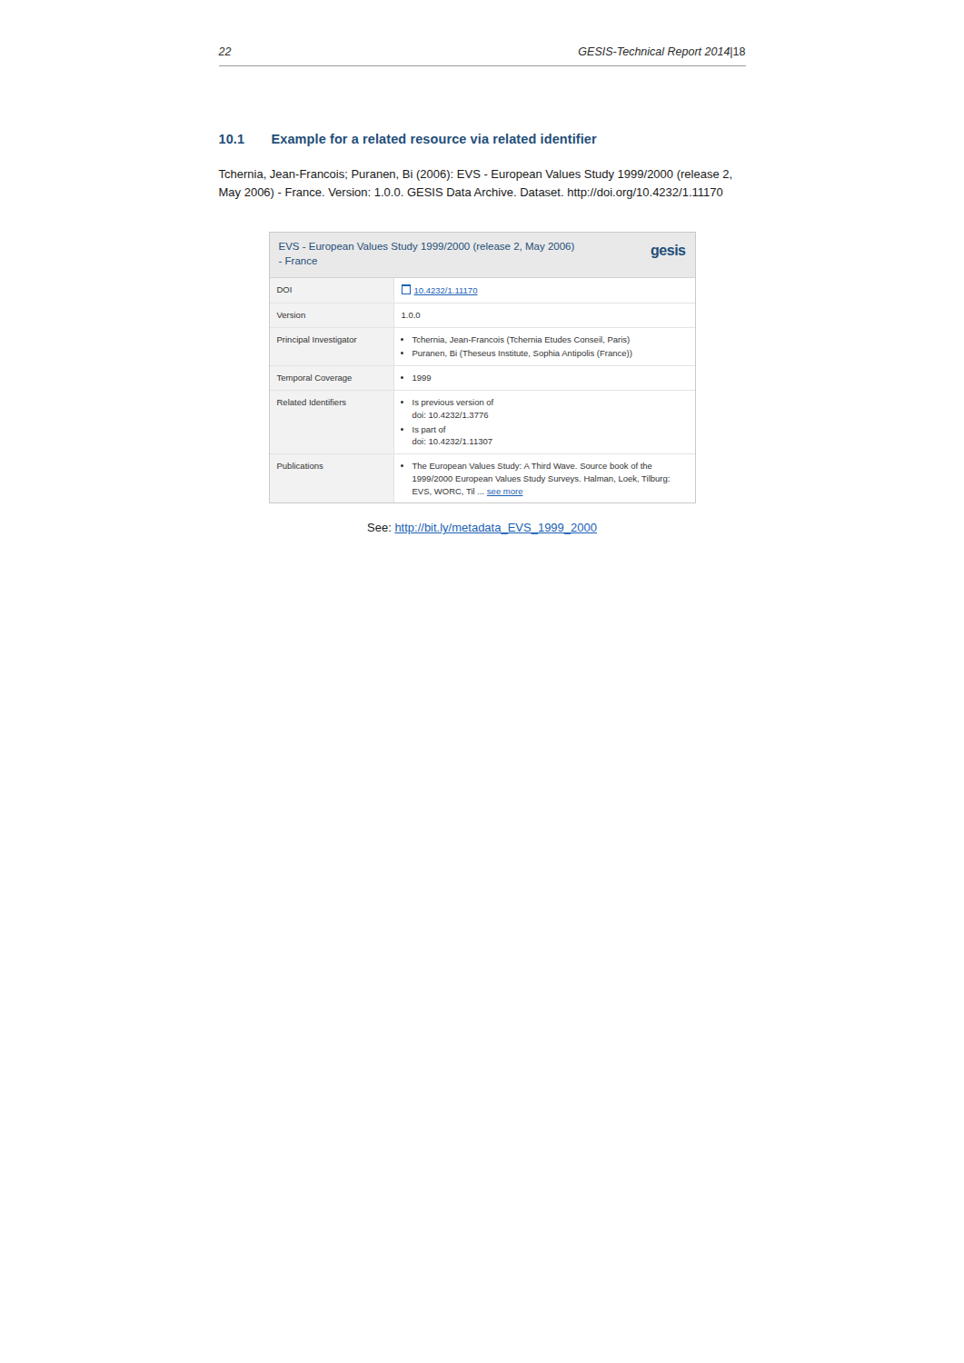22 GESIS-Technical Report 2014|18
10.1 Example for a related resource via related identifier
Tchernia, Jean-Francois; Puranen, Bi (2006): EVS - European Values Study 1999/2000 (release 2, May 2006) - France. Version: 1.0.0. GESIS Data Archive. Dataset. http://doi.org/10.4232/1.11170
EVS - European Values Study 1999/2000 (release 2, May 2006) - France
gesis
| DOI | 10.4232/1.11170 |
| Version | 1.0.0 |
| Principal Investigator | Tchernia, Jean-Francois (Tchernia Etudes Conseil, Paris) Puranen, Bi (Theseus Institute, Sophia Antipolis (France)) |
| Temporal Coverage | 1999 |
| Related Identifiers | Is previous version of doi: 10.4232/1.3776 Is part of doi: 10.4232/1.11307 |
| Publications | The European Values Study: A Third Wave. Source book of the 1999/2000 European Values Study Surveys. Halman, Loek, Tilburg: EVS, WORC, Til ... see more |
See: http://bit.ly/metadata_EVS_1999_2000